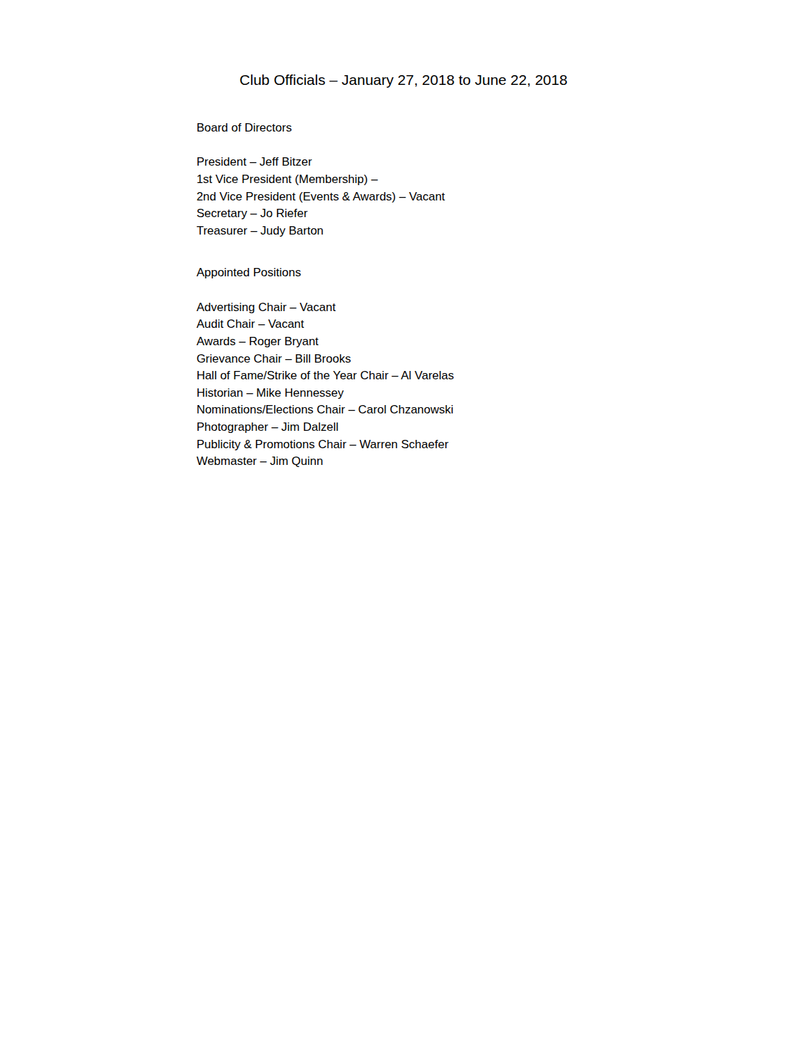Club Officials – January 27, 2018 to June 22, 2018
Board of Directors
President – Jeff Bitzer
1st Vice President (Membership) –
2nd Vice President (Events & Awards) – Vacant
Secretary – Jo Riefer
Treasurer – Judy Barton
Appointed Positions
Advertising Chair – Vacant
Audit Chair – Vacant
Awards – Roger Bryant
Grievance Chair – Bill Brooks
Hall of Fame/Strike of the Year Chair – Al Varelas
Historian – Mike Hennessey
Nominations/Elections Chair – Carol Chzanowski
Photographer – Jim Dalzell
Publicity & Promotions Chair – Warren Schaefer
Webmaster – Jim Quinn